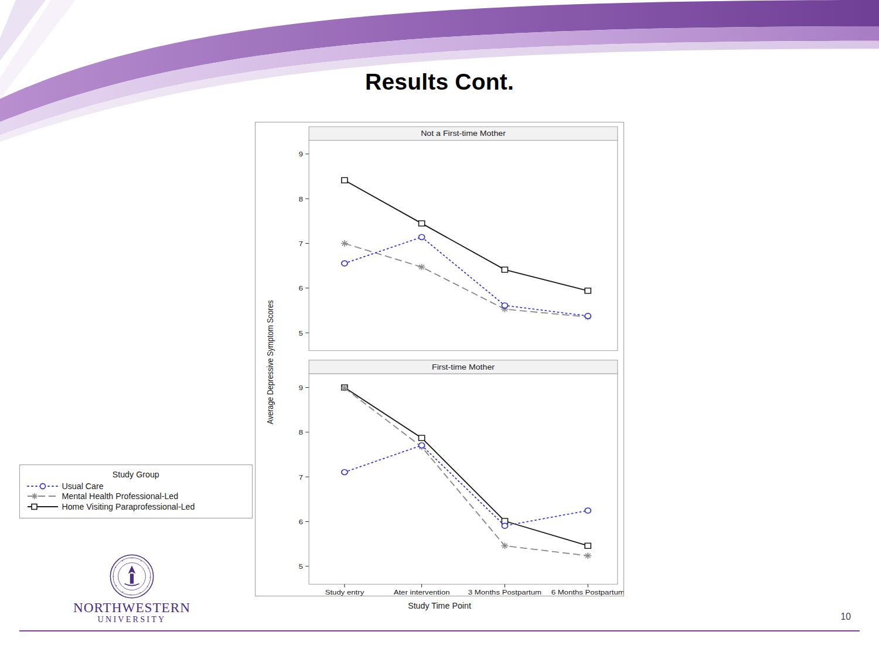Results Cont.
Not a First-time Mother First-time Mother 9 8 7 6 5 9 8 7 6 5 Study entry Ater intervention 3 Months Postpartum 6 Months Postpartum Average Depressive Symptom Scores
Study Time Point
Study Group
| | Usual Care |
| | Mental Health Professional-Led |
| | Home Visiting Paraprofessional-Led |
NORTHWESTERN
UNIVERSITY
10